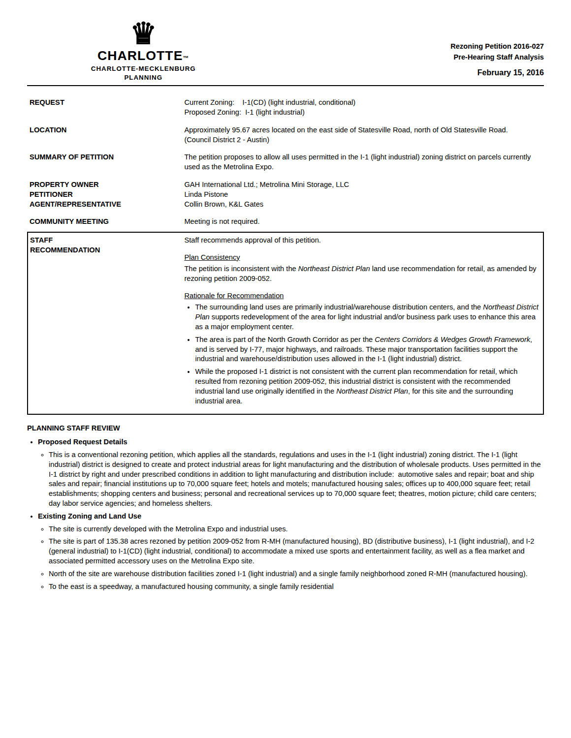♛
CHARLOTTE™
CHARLOTTE-MECKLENBURG
PLANNING
Rezoning Petition 2016-027
Pre-Hearing Staff Analysis
February 15, 2016
| REQUEST | Current Zoning: I-1(CD) (light industrial, conditional) Proposed Zoning: I-1 (light industrial) |
| LOCATION | Approximately 95.67 acres located on the east side of Statesville Road, north of Old Statesville Road. (Council District 2 - Austin) |
| SUMMARY OF PETITION | The petition proposes to allow all uses permitted in the I-1 (light industrial) zoning district on parcels currently used as the Metrolina Expo. |
| PROPERTY OWNER PETITIONER AGENT/REPRESENTATIVE | GAH International Ltd.; Metrolina Mini Storage, LLC Linda Pistone Collin Brown, K&L Gates |
| COMMUNITY MEETING | Meeting is not required. |
| STAFF RECOMMENDATION | Staff recommends approval of this petition. Plan Consistency The petition is inconsistent with the Northeast District Plan land use recommendation for retail, as amended by rezoning petition 2009-052. Rationale for Recommendation The surrounding land uses are primarily industrial/warehouse distribution centers, and the Northeast District Plan supports redevelopment of the area for light industrial and/or business park uses to enhance this area as a major employment center. The area is part of the North Growth Corridor as per the Centers Corridors & Wedges Growth Framework , and is served by I-77, major highways, and railroads. These major transportation facilities support the industrial and warehouse/distribution uses allowed in the I-1 (light industrial) district. While the proposed I-1 district is not consistent with the current plan recommendation for retail, which resulted from rezoning petition 2009-052, this industrial district is consistent with the recommended industrial land use originally identified in the Northeast District Plan , for this site and the surrounding industrial area. |
PLANNING STAFF REVIEW
Proposed Request Details
This is a conventional rezoning petition, which applies all the standards, regulations and uses in the I-1 (light industrial) zoning district. The I-1 (light industrial) district is designed to create and protect industrial areas for light manufacturing and the distribution of wholesale products. Uses permitted in the I-1 district by right and under prescribed conditions in addition to light manufacturing and distribution include: automotive sales and repair; boat and ship sales and repair; financial institutions up to 70,000 square feet; hotels and motels; manufactured housing sales; offices up to 400,000 square feet; retail establishments; shopping centers and business; personal and recreational services up to 70,000 square feet; theatres, motion picture; child care centers; day labor service agencies; and homeless shelters.
Existing Zoning and Land Use
The site is currently developed with the Metrolina Expo and industrial uses.
The site is part of 135.38 acres rezoned by petition 2009-052 from R-MH (manufactured housing), BD (distributive business), I-1 (light industrial), and I-2 (general industrial) to I-1(CD) (light industrial, conditional) to accommodate a mixed use sports and entertainment facility, as well as a flea market and associated permitted accessory uses on the Metrolina Expo site.
North of the site are warehouse distribution facilities zoned I-1 (light industrial) and a single family neighborhood zoned R-MH (manufactured housing).
To the east is a speedway, a manufactured housing community, a single family residential